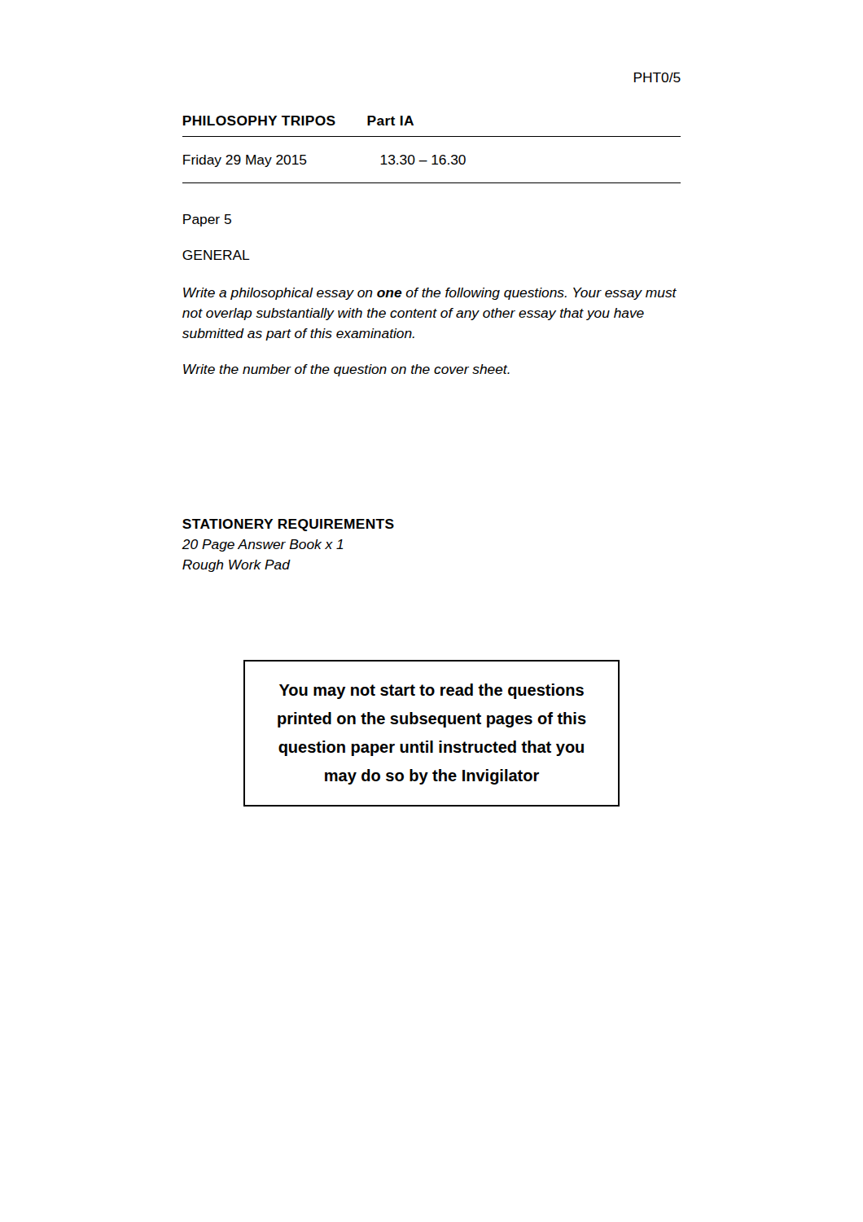PHT0/5
PHILOSOPHY TRIPOSPart IA
Friday 29 May 2015 13.30 – 16.30
Paper 5
GENERAL
Write a philosophical essay on one of the following questions. Your essay must not overlap substantially with the content of any other essay that you have submitted as part of this examination.
Write the number of the question on the cover sheet.
STATIONERY REQUIREMENTS
20 Page Answer Book x 1
Rough Work Pad
You may not start to read the questions printed on the subsequent pages of this question paper until instructed that you may do so by the Invigilator